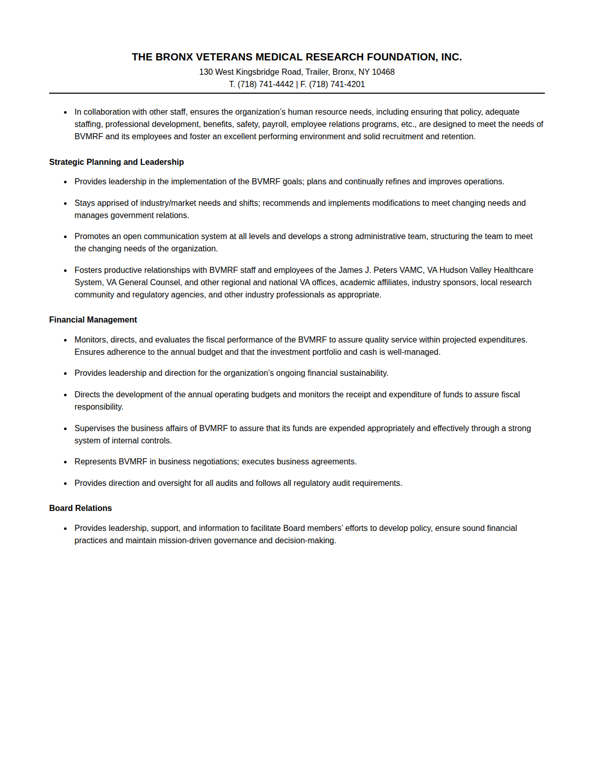THE BRONX VETERANS MEDICAL RESEARCH FOUNDATION, INC.
130 West Kingsbridge Road, Trailer, Bronx, NY 10468
T. (718) 741-4442 | F. (718) 741-4201
In collaboration with other staff, ensures the organization’s human resource needs, including ensuring that policy, adequate staffing, professional development, benefits, safety, payroll, employee relations programs, etc., are designed to meet the needs of BVMRF and its employees and foster an excellent performing environment and solid recruitment and retention.
Strategic Planning and Leadership
Provides leadership in the implementation of the BVMRF goals; plans and continually refines and improves operations.
Stays apprised of industry/market needs and shifts; recommends and implements modifications to meet changing needs and manages government relations.
Promotes an open communication system at all levels and develops a strong administrative team, structuring the team to meet the changing needs of the organization.
Fosters productive relationships with BVMRF staff and employees of the James J. Peters VAMC, VA Hudson Valley Healthcare System, VA General Counsel, and other regional and national VA offices, academic affiliates, industry sponsors, local research community and regulatory agencies, and other industry professionals as appropriate.
Financial Management
Monitors, directs, and evaluates the fiscal performance of the BVMRF to assure quality service within projected expenditures. Ensures adherence to the annual budget and that the investment portfolio and cash is well-managed.
Provides leadership and direction for the organization’s ongoing financial sustainability.
Directs the development of the annual operating budgets and monitors the receipt and expenditure of funds to assure fiscal responsibility.
Supervises the business affairs of BVMRF to assure that its funds are expended appropriately and effectively through a strong system of internal controls.
Represents BVMRF in business negotiations; executes business agreements.
Provides direction and oversight for all audits and follows all regulatory audit requirements.
Board Relations
Provides leadership, support, and information to facilitate Board members’ efforts to develop policy, ensure sound financial practices and maintain mission-driven governance and decision-making.